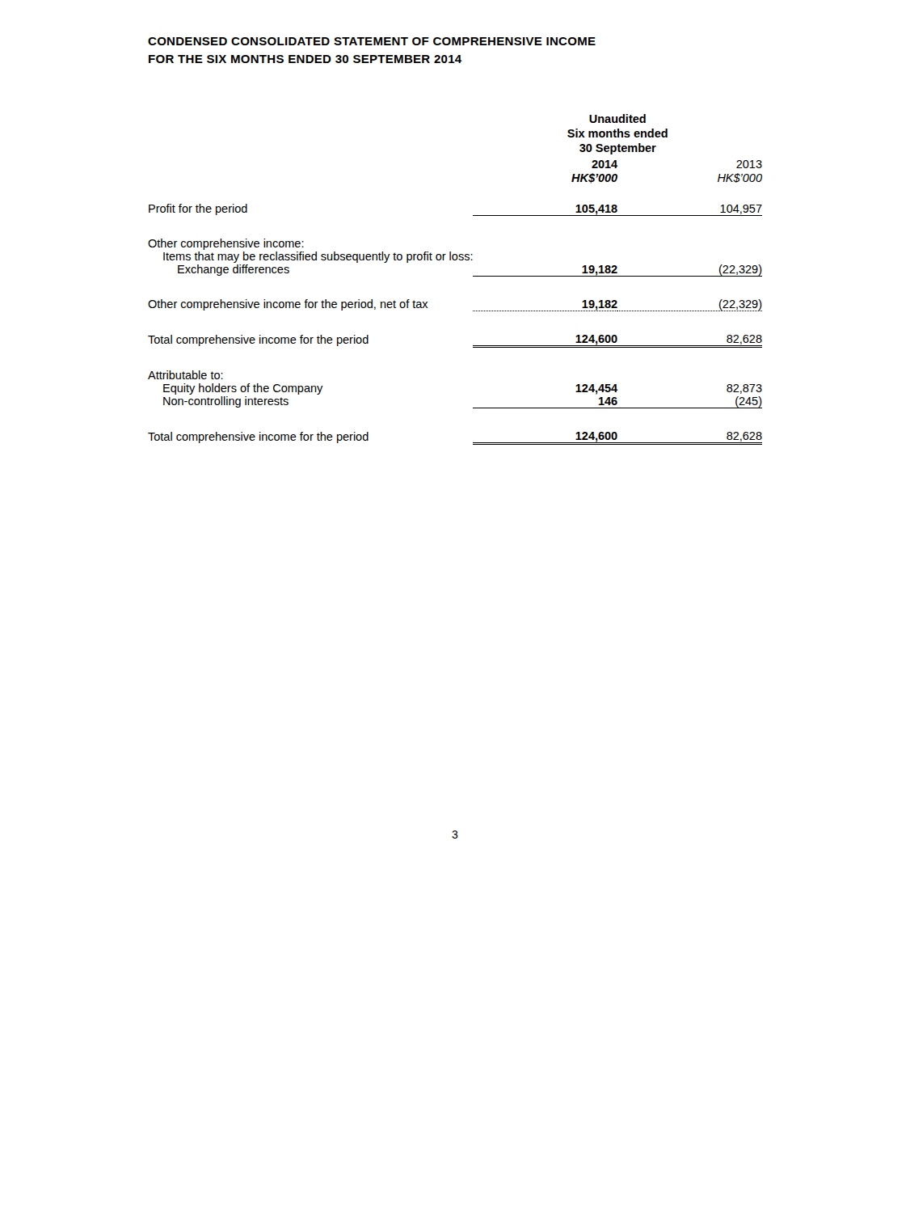Condensed Consolidated Statement of Comprehensive Income
for the six months ended 30 September 2014
| | Unaudited |
| --- | --- |
| | Six months ended |
| | 30 September |
| | 2014 | 2013 |
| | HK$’000 | HK$’000 |
| Profit for the period | 105,418 | 104,957 |
| Other comprehensive income: | | |
| Items that may be reclassified subsequently to profit or loss: | | |
| Exchange differences | 19,182 | (22,329) |
| Other comprehensive income for the period, net of tax | 19,182 | (22,329) |
| Total comprehensive income for the period | 124,600 | 82,628 |
| Attributable to: | | |
| Equity holders of the Company | 124,454 | 82,873 |
| Non-controlling interests | 146 | (245) |
| Total comprehensive income for the period | 124,600 | 82,628 |
3